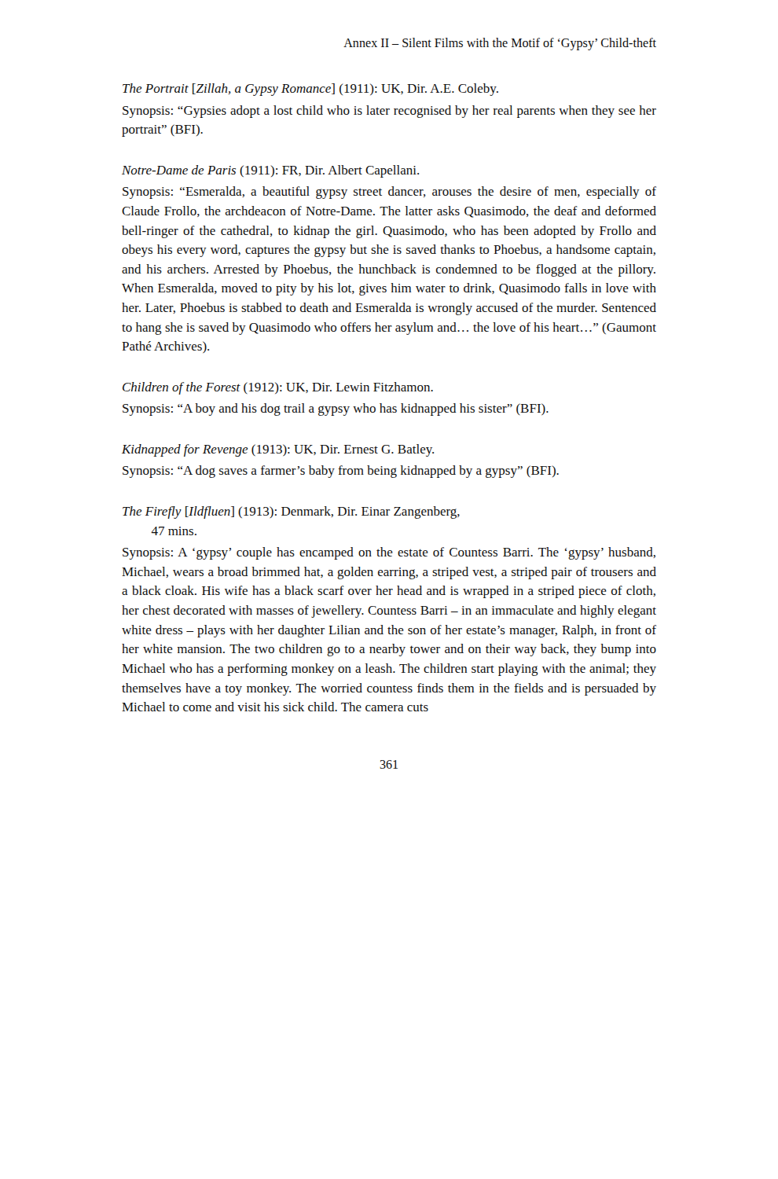Annex II – Silent Films with the Motif of ‘Gypsy’ Child-theft
The Portrait [Zillah, a Gypsy Romance] (1911): UK, Dir. A.E. Coleby.
Synopsis: “Gypsies adopt a lost child who is later recognised by her real parents when they see her portrait” (BFI).
Notre-Dame de Paris (1911): FR, Dir. Albert Capellani.
Synopsis: “Esmeralda, a beautiful gypsy street dancer, arouses the desire of men, especially of Claude Frollo, the archdeacon of Notre-Dame. The latter asks Quasimodo, the deaf and deformed bell-ringer of the cathedral, to kidnap the girl. Quasimodo, who has been adopted by Frollo and obeys his every word, captures the gypsy but she is saved thanks to Phoebus, a handsome captain, and his archers. Arrested by Phoebus, the hunchback is condemned to be flogged at the pillory. When Esmeralda, moved to pity by his lot, gives him water to drink, Quasimodo falls in love with her. Later, Phoebus is stabbed to death and Esmeralda is wrongly accused of the murder. Sentenced to hang she is saved by Quasimodo who offers her asylum and… the love of his heart…” (Gaumont Pathé Archives).
Children of the Forest (1912): UK, Dir. Lewin Fitzhamon.
Synopsis: “A boy and his dog trail a gypsy who has kidnapped his sister” (BFI).
Kidnapped for Revenge (1913): UK, Dir. Ernest G. Batley.
Synopsis: “A dog saves a farmer’s baby from being kidnapped by a gypsy” (BFI).
The Firefly [Ildfluen] (1913): Denmark, Dir. Einar Zangenberg,
47 mins.
Synopsis: A ‘gypsy’ couple has encamped on the estate of Countess Barri. The ‘gypsy’ husband, Michael, wears a broad brimmed hat, a golden earring, a striped vest, a striped pair of trousers and a black cloak. His wife has a black scarf over her head and is wrapped in a striped piece of cloth, her chest decorated with masses of jewellery. Countess Barri – in an immaculate and highly elegant white dress – plays with her daughter Lilian and the son of her estate’s manager, Ralph, in front of her white mansion. The two children go to a nearby tower and on their way back, they bump into Michael who has a performing monkey on a leash. The children start playing with the animal; they themselves have a toy monkey. The worried countess finds them in the fields and is persuaded by Michael to come and visit his sick child. The camera cuts
361